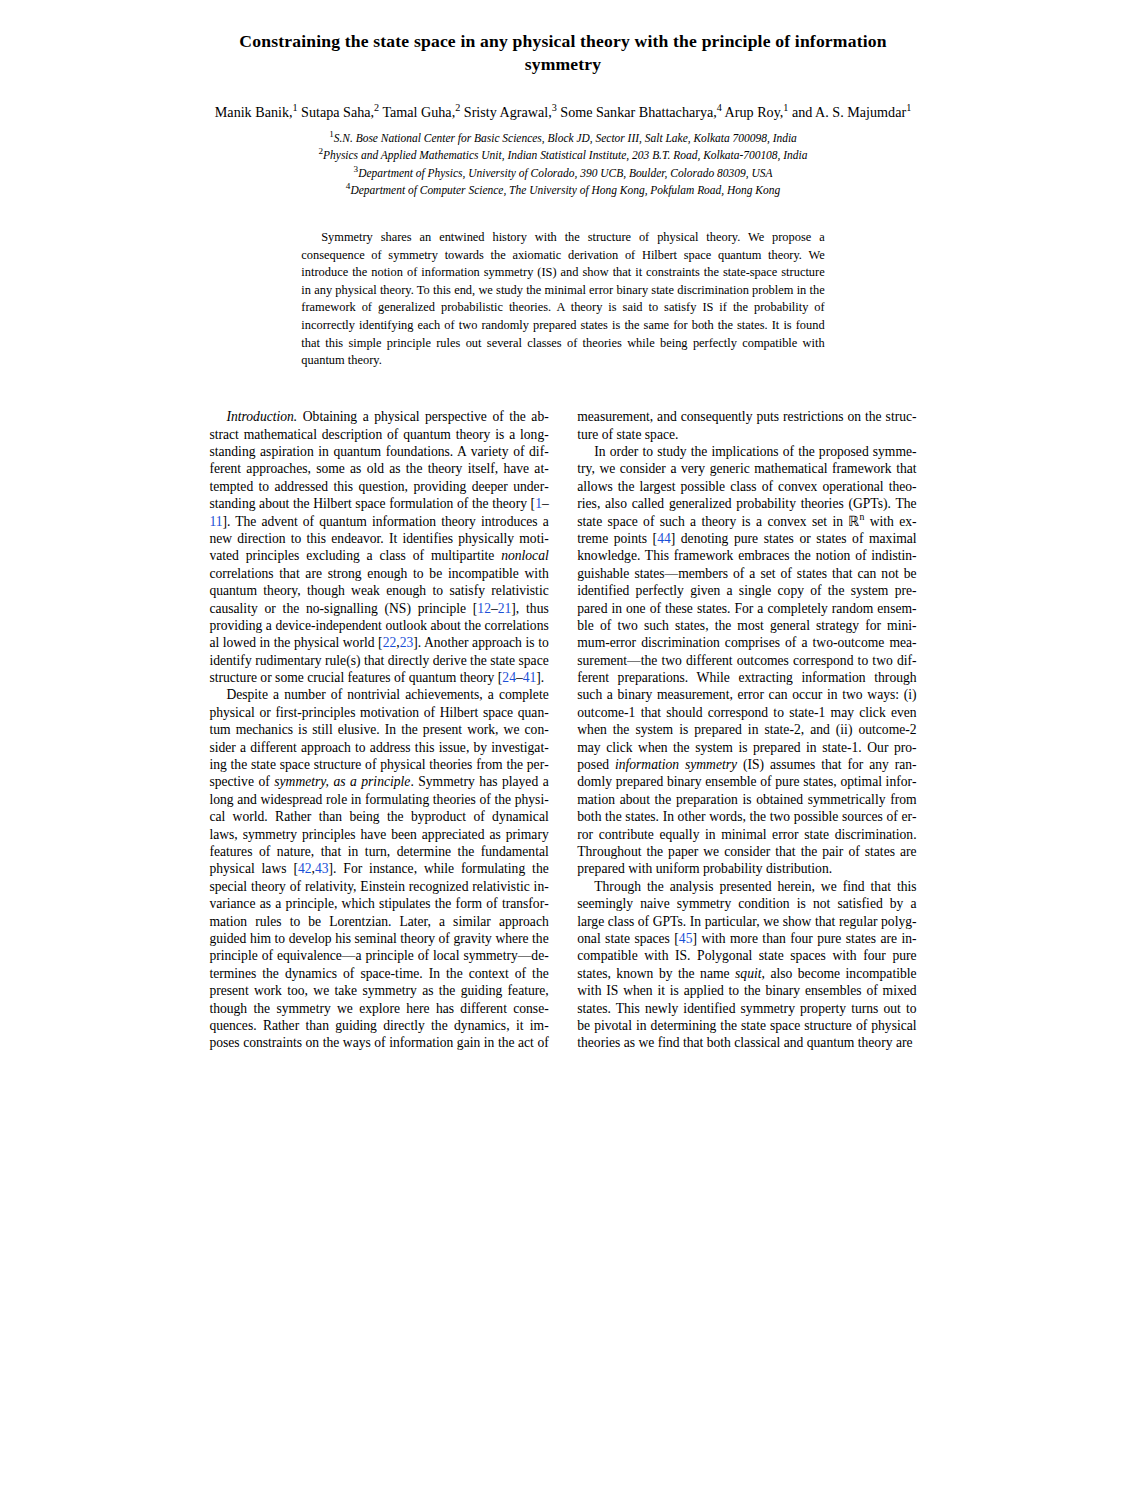Constraining the state space in any physical theory with the principle of information symmetry
Manik Banik,1 Sutapa Saha,2 Tamal Guha,2 Sristy Agrawal,3 Some Sankar Bhattacharya,4 Arup Roy,1 and A. S. Majumdar1
1S.N. Bose National Center for Basic Sciences, Block JD, Sector III, Salt Lake, Kolkata 700098, India
2Physics and Applied Mathematics Unit, Indian Statistical Institute, 203 B.T. Road, Kolkata-700108, India
3Department of Physics, University of Colorado, 390 UCB, Boulder, Colorado 80309, USA
4Department of Computer Science, The University of Hong Kong, Pokfulam Road, Hong Kong
Symmetry shares an entwined history with the structure of physical theory. We propose a consequence of symmetry towards the axiomatic derivation of Hilbert space quantum theory. We introduce the notion of information symmetry (IS) and show that it constraints the state-space structure in any physical theory. To this end, we study the minimal error binary state discrimination problem in the framework of generalized probabilistic theories. A theory is said to satisfy IS if the probability of incorrectly identifying each of two randomly prepared states is the same for both the states. It is found that this simple principle rules out several classes of theories while being perfectly compatible with quantum theory.
Introduction. Obtaining a physical perspective of the abstract mathematical description of quantum theory is a long-standing aspiration in quantum foundations. A variety of different approaches, some as old as the theory itself, have attempted to addressed this question, providing deeper understanding about the Hilbert space formulation of the theory [1–11]. The advent of quantum information theory introduces a new direction to this endeavor. It identifies physically motivated principles excluding a class of multipartite nonlocal correlations that are strong enough to be incompatible with quantum theory, though weak enough to satisfy relativistic causality or the no-signalling (NS) principle [12–21], thus providing a device-independent outlook about the correlations al lowed in the physical world [22,23]. Another approach is to identify rudimentary rule(s) that directly derive the state space structure or some crucial features of quantum theory [24–41].
Despite a number of nontrivial achievements, a complete physical or first-principles motivation of Hilbert space quantum mechanics is still elusive. In the present work, we consider a different approach to address this issue, by investigating the state space structure of physical theories from the perspective of symmetry, as a principle. Symmetry has played a long and widespread role in formulating theories of the physical world. Rather than being the byproduct of dynamical laws, symmetry principles have been appreciated as primary features of nature, that in turn, determine the fundamental physical laws [42,43]. For instance, while formulating the special theory of relativity, Einstein recognized relativistic invariance as a principle, which stipulates the form of transformation rules to be Lorentzian. Later, a similar approach guided him to develop his seminal theory of gravity where the principle of equivalence—a principle of local symmetry—determines the dynamics of space-time. In the context of the present work too, we take symmetry as the guiding feature, though the symmetry we explore here has different consequences. Rather than guiding directly the dynamics, it imposes constraints on the ways of information gain in the act of measurement, and consequently puts restrictions on the structure of state space.
In order to study the implications of the proposed symmetry, we consider a very generic mathematical framework that allows the largest possible class of convex operational theories, also called generalized probability theories (GPTs). The state space of such a theory is a convex set in ℝn with extreme points [44] denoting pure states or states of maximal knowledge. This framework embraces the notion of indistinguishable states—members of a set of states that can not be identified perfectly given a single copy of the system prepared in one of these states. For a completely random ensemble of two such states, the most general strategy for minimum-error discrimination comprises of a two-outcome measurement—the two different outcomes correspond to two different preparations. While extracting information through such a binary measurement, error can occur in two ways: (i) outcome-1 that should correspond to state-1 may click even when the system is prepared in state-2, and (ii) outcome-2 may click when the system is prepared in state-1. Our proposed information symmetry (IS) assumes that for any randomly prepared binary ensemble of pure states, optimal information about the preparation is obtained symmetrically from both the states. In other words, the two possible sources of error contribute equally in minimal error state discrimination. Throughout the paper we consider that the pair of states are prepared with uniform probability distribution.
Through the analysis presented herein, we find that this seemingly naive symmetry condition is not satisfied by a large class of GPTs. In particular, we show that regular polygonal state spaces [45] with more than four pure states are incompatible with IS. Polygonal state spaces with four pure states, known by the name squit, also become incompatible with IS when it is applied to the binary ensembles of mixed states. This newly identified symmetry property turns out to be pivotal in determining the state space structure of physical theories as we find that both classical and quantum theory are